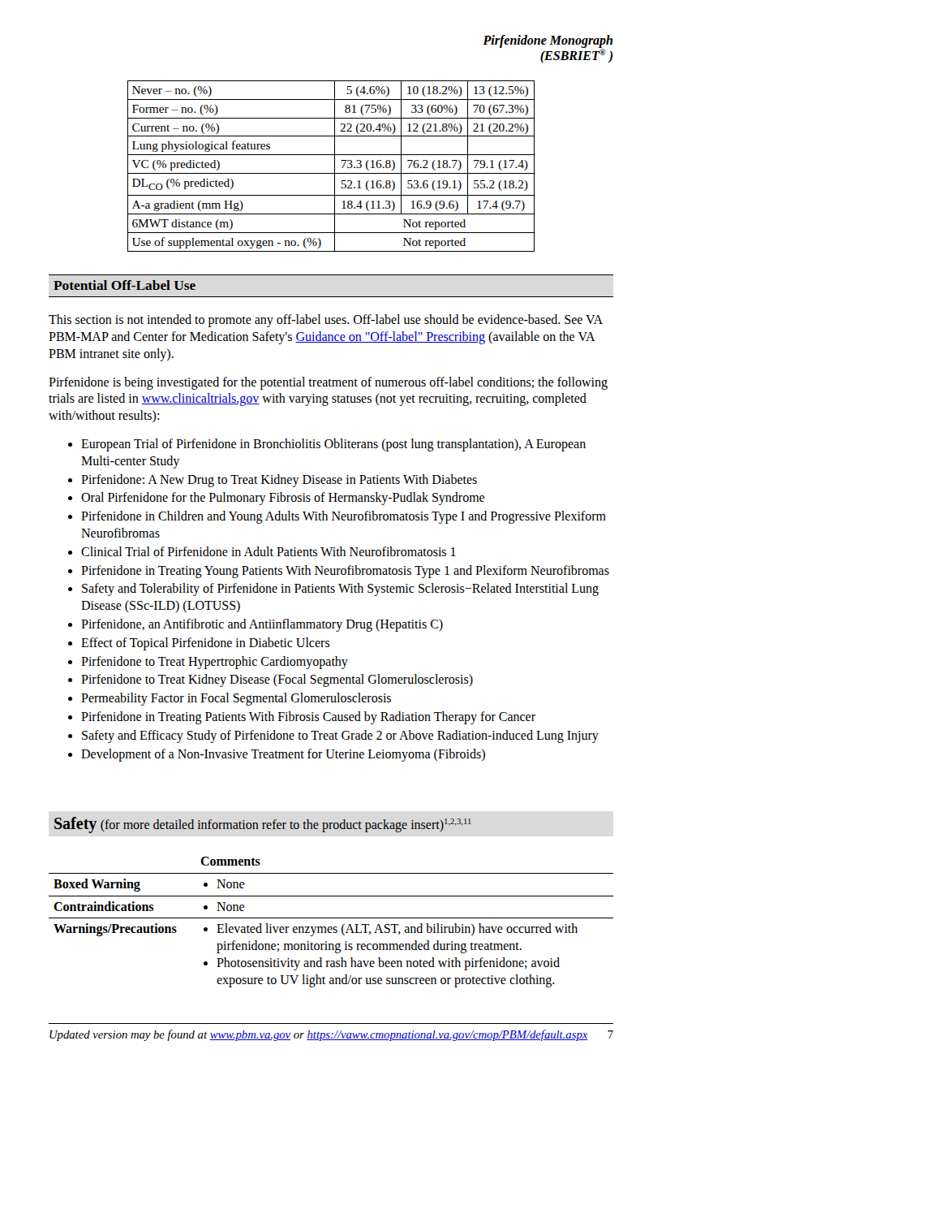Pirfenidone Monograph
(ESBRIET® )
| Never – no. (%) | 5 (4.6%) | 10 (18.2%) | 13 (12.5%) |
| Former – no. (%) | 81 (75%) | 33 (60%) | 70 (67.3%) |
| Current – no. (%) | 22 (20.4%) | 12 (21.8%) | 21 (20.2%) |
| Lung physiological features | | | |
| VC (% predicted) | 73.3 (16.8) | 76.2 (18.7) | 79.1 (17.4) |
| DL CO (% predicted) | 52.1 (16.8) | 53.6 (19.1) | 55.2 (18.2) |
| A-a gradient (mm Hg) | 18.4 (11.3) | 16.9 (9.6) | 17.4 (9.7) |
| 6MWT distance (m) | Not reported |
| Use of supplemental oxygen - no. (%) | Not reported |
Potential Off-Label Use
This section is not intended to promote any off-label uses. Off-label use should be evidence-based. See VA PBM-MAP and Center for Medication Safety's Guidance on "Off-label" Prescribing (available on the VA PBM intranet site only).
Pirfenidone is being investigated for the potential treatment of numerous off-label conditions; the following trials are listed in www.clinicaltrials.gov with varying statuses (not yet recruiting, recruiting, completed with/without results):
European Trial of Pirfenidone in Bronchiolitis Obliterans (post lung transplantation), A European Multi-center Study
Pirfenidone: A New Drug to Treat Kidney Disease in Patients With Diabetes
Oral Pirfenidone for the Pulmonary Fibrosis of Hermansky-Pudlak Syndrome
Pirfenidone in Children and Young Adults With Neurofibromatosis Type I and Progressive Plexiform Neurofibromas
Clinical Trial of Pirfenidone in Adult Patients With Neurofibromatosis 1
Pirfenidone in Treating Young Patients With Neurofibromatosis Type 1 and Plexiform Neurofibromas
Safety and Tolerability of Pirfenidone in Patients With Systemic Sclerosis−Related Interstitial Lung Disease (SSc-ILD) (LOTUSS)
Pirfenidone, an Antifibrotic and Antiinflammatory Drug (Hepatitis C)
Effect of Topical Pirfenidone in Diabetic Ulcers
Pirfenidone to Treat Hypertrophic Cardiomyopathy
Pirfenidone to Treat Kidney Disease (Focal Segmental Glomerulosclerosis)
Permeability Factor in Focal Segmental Glomerulosclerosis
Pirfenidone in Treating Patients With Fibrosis Caused by Radiation Therapy for Cancer
Safety and Efficacy Study of Pirfenidone to Treat Grade 2 or Above Radiation-induced Lung Injury
Development of a Non-Invasive Treatment for Uterine Leiomyoma (Fibroids)
Safety (for more detailed information refer to the product package insert)1,2,3,11
| | Comments |
| Boxed Warning | None |
| Contraindications | None |
| Warnings/Precautions | Elevated liver enzymes (ALT, AST, and bilirubin) have occurred with pirfenidone; monitoring is recommended during treatment. Photosensitivity and rash have been noted with pirfenidone; avoid exposure to UV light and/or use sunscreen or protective clothing. |
Updated version may be found at www.pbm.va.gov or https://vaww.cmopnational.va.gov/cmop/PBM/default.aspx 7